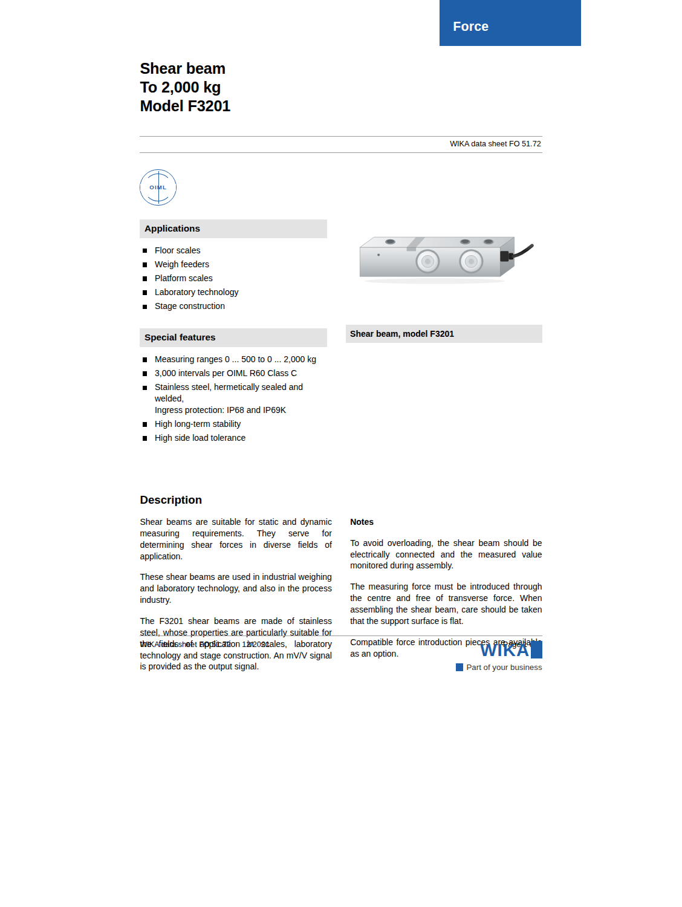Force
Shear beam
To 2,000 kg
Model F3201
WIKA data sheet FO 51.72
OIML
Applications
Floor scales
Weigh feeders
Platform scales
Laboratory technology
Stage construction
Special features
Measuring ranges 0 ... 500 to 0 ... 2,000 kg
3,000 intervals per OIML R60 Class C
Stainless steel, hermetically sealed and welded,
Ingress protection: IP68 and IP69K
High long-term stability
High side load tolerance
Shear beam, model F3201
Description
Shear beams are suitable for static and dynamic measuring requirements. They serve for determining shear forces in diverse fields of application.
These shear beams are used in industrial weighing and laboratory technology, and also in the process industry.
The F3201 shear beams are made of stainless steel, whose properties are particularly suitable for the fields of application in scales, laboratory technology and stage construction. An mV/V signal is provided as the output signal.
Notes
To avoid overloading, the shear beam should be electrically connected and the measured value monitored during assembly.
The measuring force must be introduced through the centre and free of transverse force. When assembling the shear beam, care should be taken that the support surface is flat.
Compatible force introduction pieces are available as an option.
WIKA data sheet FO 51.72 · 12/2021
Page 1 of 4
WIKA
Part of your business